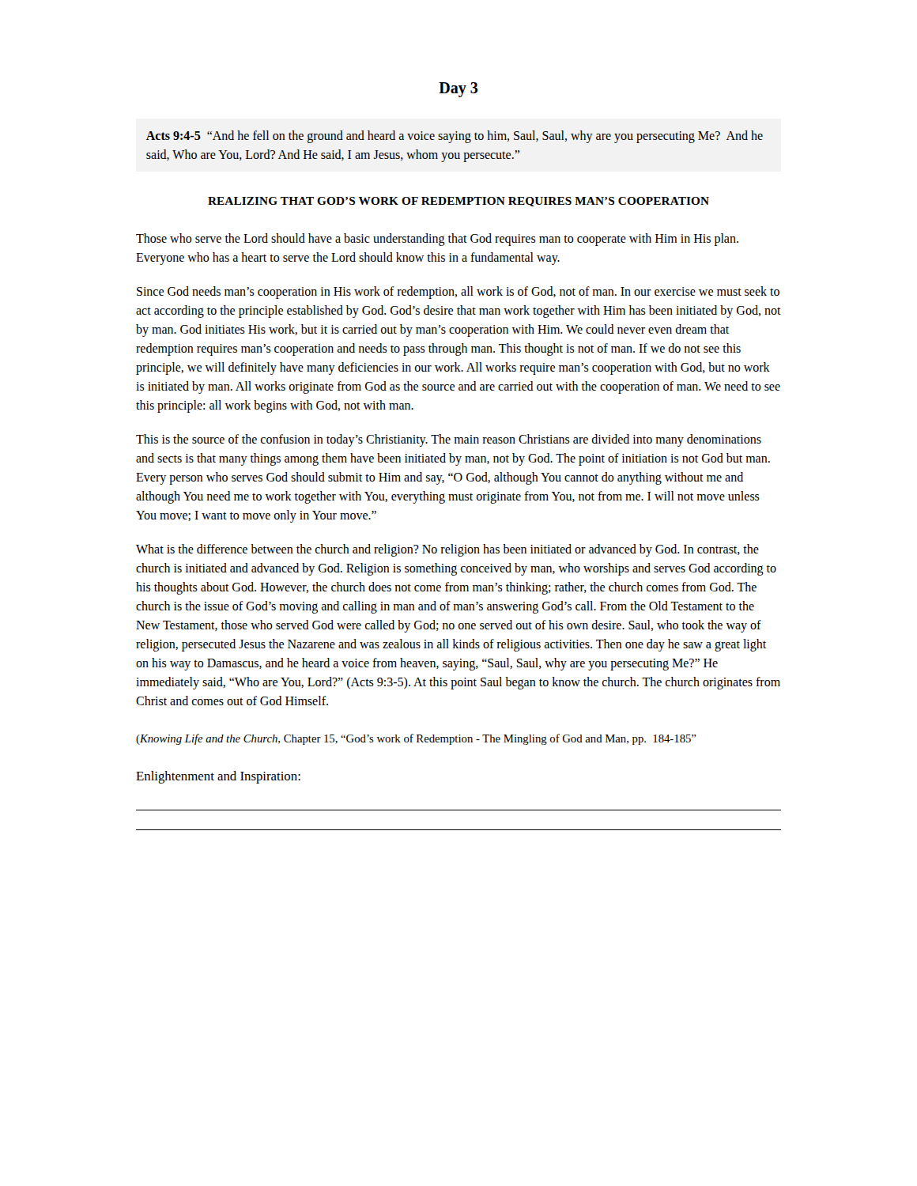Day 3
Acts 9:4-5 “And he fell on the ground and heard a voice saying to him, Saul, Saul, why are you persecuting Me? And he said, Who are You, Lord? And He said, I am Jesus, whom you persecute.”
REALIZING THAT GOD’S WORK OF REDEMPTION REQUIRES MAN’S COOPERATION
Those who serve the Lord should have a basic understanding that God requires man to cooperate with Him in His plan. Everyone who has a heart to serve the Lord should know this in a fundamental way.
Since God needs man’s cooperation in His work of redemption, all work is of God, not of man. In our exercise we must seek to act according to the principle established by God. God’s desire that man work together with Him has been initiated by God, not by man. God initiates His work, but it is carried out by man’s cooperation with Him. We could never even dream that redemption requires man’s cooperation and needs to pass through man. This thought is not of man. If we do not see this principle, we will definitely have many deficiencies in our work. All works require man’s cooperation with God, but no work is initiated by man. All works originate from God as the source and are carried out with the cooperation of man. We need to see this principle: all work begins with God, not with man.
This is the source of the confusion in today’s Christianity. The main reason Christians are divided into many denominations and sects is that many things among them have been initiated by man, not by God. The point of initiation is not God but man. Every person who serves God should submit to Him and say, “O God, although You cannot do anything without me and although You need me to work together with You, everything must originate from You, not from me. I will not move unless You move; I want to move only in Your move.”
What is the difference between the church and religion? No religion has been initiated or advanced by God. In contrast, the church is initiated and advanced by God. Religion is something conceived by man, who worships and serves God according to his thoughts about God. However, the church does not come from man’s thinking; rather, the church comes from God. The church is the issue of God’s moving and calling in man and of man’s answering God’s call. From the Old Testament to the New Testament, those who served God were called by God; no one served out of his own desire. Saul, who took the way of religion, persecuted Jesus the Nazarene and was zealous in all kinds of religious activities. Then one day he saw a great light on his way to Damascus, and he heard a voice from heaven, saying, “Saul, Saul, why are you persecuting Me?” He immediately said, “Who are You, Lord?” (Acts 9:3-5). At this point Saul began to know the church. The church originates from Christ and comes out of God Himself.
(Knowing Life and the Church, Chapter 15, “God’s work of Redemption - The Mingling of God and Man, pp. 184-185”
Enlightenment and Inspiration: